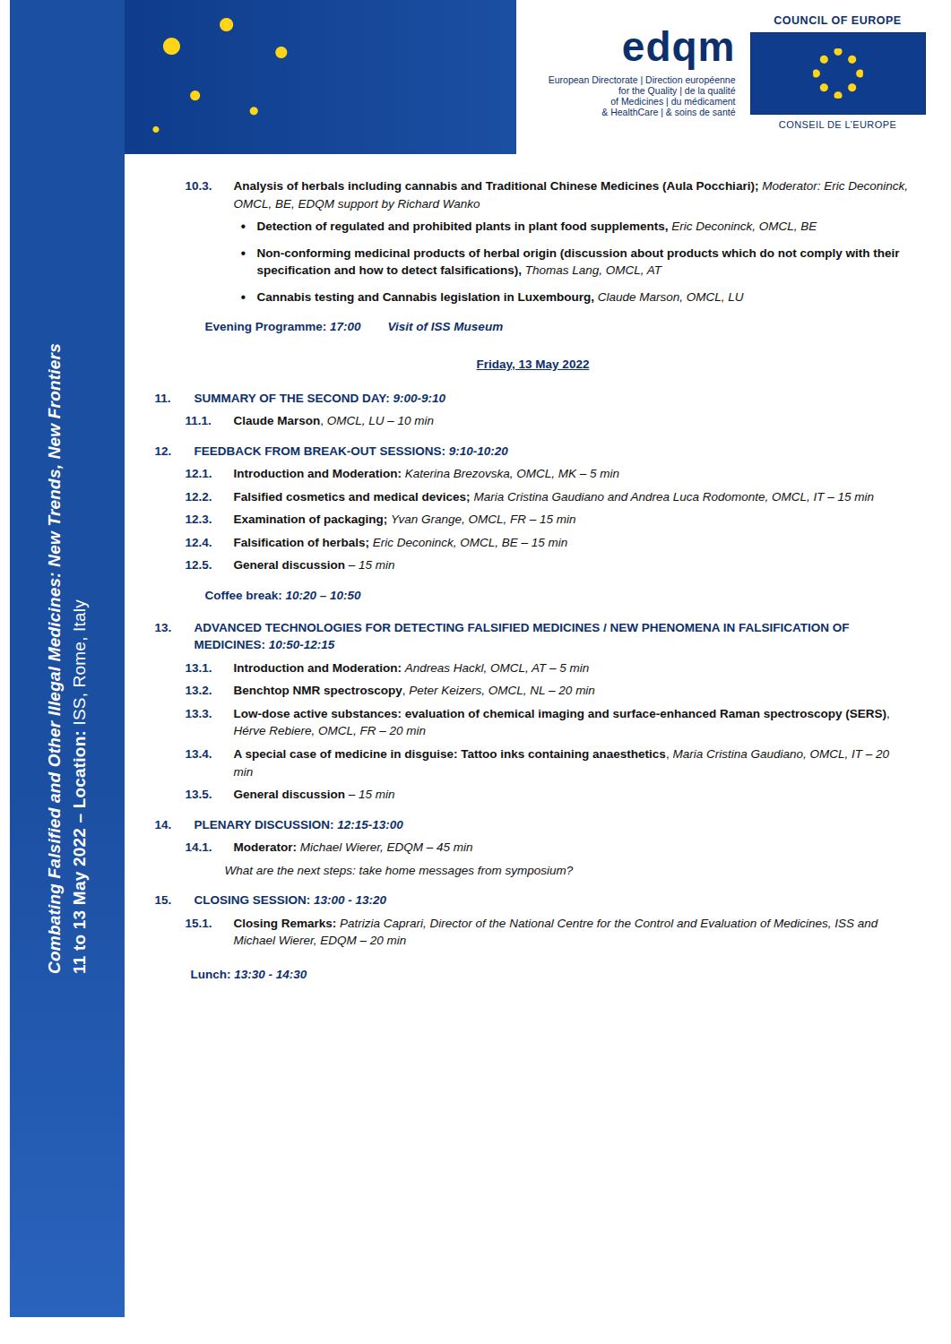Combating Falsified and Other Illegal Medicines: New Trends, New Frontiers
11 to 13 May 2022 – Location: ISS, Rome, Italy
edqm
European Directorate | Direction européenne
for the Quality | de la qualité
of Medicines | du médicament
& HealthCare | & soins de santé
COUNCIL OF EUROPE
CONSEIL DE L’EUROPE
10.3.
Analysis of herbals including cannabis and Traditional Chinese Medicines (Aula Pocchiari); Moderator: Eric Deconinck, OMCL, BE, EDQM support by Richard Wanko
Detection of regulated and prohibited plants in plant food supplements, Eric Deconinck, OMCL, BE
Non-conforming medicinal products of herbal origin (discussion about products which do not comply with their specification and how to detect falsifications), Thomas Lang, OMCL, AT
Cannabis testing and Cannabis legislation in Luxembourg, Claude Marson, OMCL, LU
Evening Programme: 17:00 Visit of ISS Museum
Friday, 13 May 2022
11.
SUMMARY OF THE SECOND DAY: 9:00-9:10
11.1.
Claude Marson, OMCL, LU – 10 min
12.
FEEDBACK FROM BREAK-OUT SESSIONS: 9:10-10:20
12.1.
Introduction and Moderation: Katerina Brezovska, OMCL, MK – 5 min
12.2.
Falsified cosmetics and medical devices; Maria Cristina Gaudiano and Andrea Luca Rodomonte, OMCL, IT – 15 min
12.3.
Examination of packaging; Yvan Grange, OMCL, FR – 15 min
12.4.
Falsification of herbals; Eric Deconinck, OMCL, BE – 15 min
12.5.
General discussion – 15 min
Coffee break: 10:20 – 10:50
13.
ADVANCED TECHNOLOGIES FOR DETECTING FALSIFIED MEDICINES / NEW PHENOMENA IN FALSIFICATION OF MEDICINES: 10:50-12:15
13.1.
Introduction and Moderation: Andreas Hackl, OMCL, AT – 5 min
13.2.
Benchtop NMR spectroscopy, Peter Keizers, OMCL, NL – 20 min
13.3.
Low-dose active substances: evaluation of chemical imaging and surface-enhanced Raman spectroscopy (SERS), Hérve Rebiere, OMCL, FR – 20 min
13.4.
A special case of medicine in disguise: Tattoo inks containing anaesthetics, Maria Cristina Gaudiano, OMCL, IT – 20 min
13.5.
General discussion – 15 min
14.
PLENARY DISCUSSION: 12:15-13:00
14.1.
Moderator: Michael Wierer, EDQM – 45 min
What are the next steps: take home messages from symposium?
15.
CLOSING SESSION: 13:00 - 13:20
15.1.
Closing Remarks: Patrizia Caprari, Director of the National Centre for the Control and Evaluation of Medicines, ISS and Michael Wierer, EDQM – 20 min
Lunch: 13:30 - 14:30